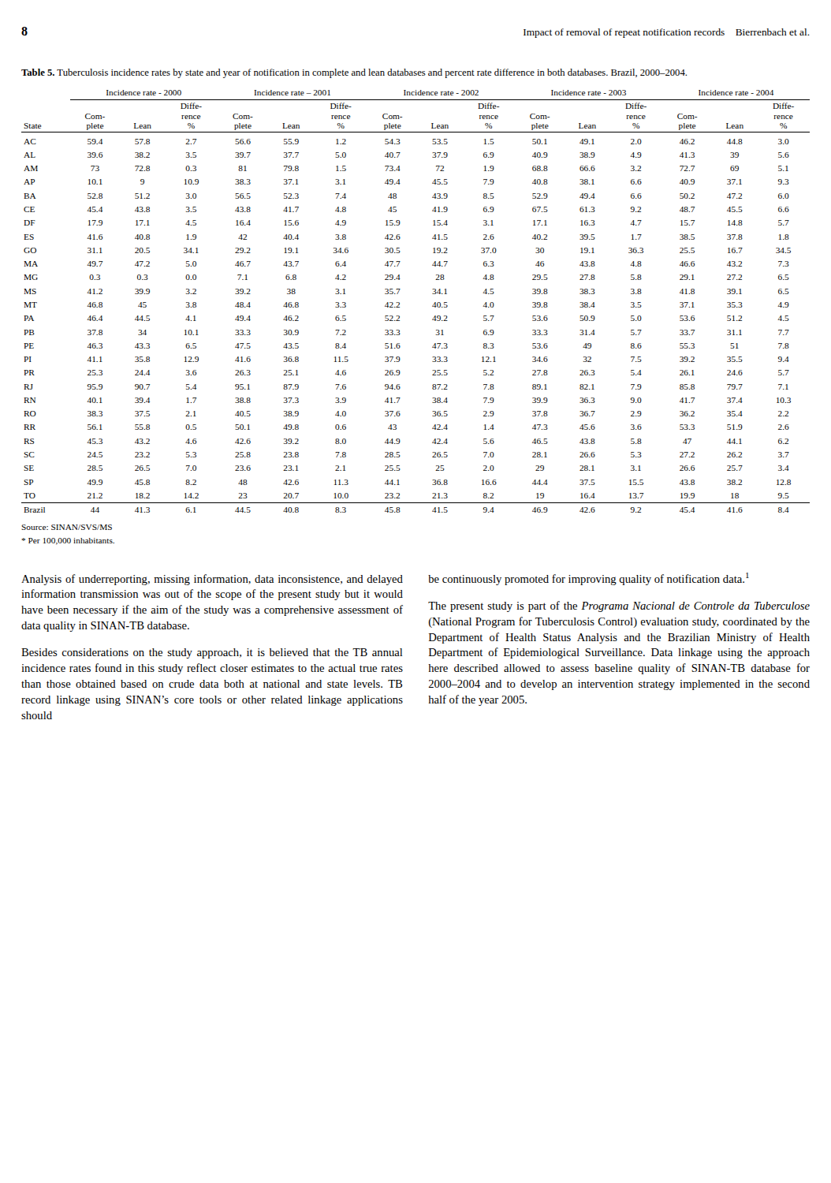8
Impact of removal of repeat notification records Bierrenbach et al.
Table 5. Tuberculosis incidence rates by state and year of notification in complete and lean databases and percent rate difference in both databases. Brazil, 2000–2004.
| | Incidence rate - 2000 | Incidence rate – 2001 | Incidence rate - 2002 | Incidence rate - 2003 | Incidence rate - 2004 |
| --- | --- | --- | --- | --- | --- |
| State | Com- plete | Lean | Diffe- rence % | Com- plete | Lean | Diffe- rence % | Com- plete | Lean | Diffe- rence % | Com- plete | Lean | Diffe- rence % | Com- plete | Lean | Diffe- rence % |
| AC | 59.4 | 57.8 | 2.7 | 56.6 | 55.9 | 1.2 | 54.3 | 53.5 | 1.5 | 50.1 | 49.1 | 2.0 | 46.2 | 44.8 | 3.0 |
| AL | 39.6 | 38.2 | 3.5 | 39.7 | 37.7 | 5.0 | 40.7 | 37.9 | 6.9 | 40.9 | 38.9 | 4.9 | 41.3 | 39 | 5.6 |
| AM | 73 | 72.8 | 0.3 | 81 | 79.8 | 1.5 | 73.4 | 72 | 1.9 | 68.8 | 66.6 | 3.2 | 72.7 | 69 | 5.1 |
| AP | 10.1 | 9 | 10.9 | 38.3 | 37.1 | 3.1 | 49.4 | 45.5 | 7.9 | 40.8 | 38.1 | 6.6 | 40.9 | 37.1 | 9.3 |
| BA | 52.8 | 51.2 | 3.0 | 56.5 | 52.3 | 7.4 | 48 | 43.9 | 8.5 | 52.9 | 49.4 | 6.6 | 50.2 | 47.2 | 6.0 |
| CE | 45.4 | 43.8 | 3.5 | 43.8 | 41.7 | 4.8 | 45 | 41.9 | 6.9 | 67.5 | 61.3 | 9.2 | 48.7 | 45.5 | 6.6 |
| DF | 17.9 | 17.1 | 4.5 | 16.4 | 15.6 | 4.9 | 15.9 | 15.4 | 3.1 | 17.1 | 16.3 | 4.7 | 15.7 | 14.8 | 5.7 |
| ES | 41.6 | 40.8 | 1.9 | 42 | 40.4 | 3.8 | 42.6 | 41.5 | 2.6 | 40.2 | 39.5 | 1.7 | 38.5 | 37.8 | 1.8 |
| GO | 31.1 | 20.5 | 34.1 | 29.2 | 19.1 | 34.6 | 30.5 | 19.2 | 37.0 | 30 | 19.1 | 36.3 | 25.5 | 16.7 | 34.5 |
| MA | 49.7 | 47.2 | 5.0 | 46.7 | 43.7 | 6.4 | 47.7 | 44.7 | 6.3 | 46 | 43.8 | 4.8 | 46.6 | 43.2 | 7.3 |
| MG | 0.3 | 0.3 | 0.0 | 7.1 | 6.8 | 4.2 | 29.4 | 28 | 4.8 | 29.5 | 27.8 | 5.8 | 29.1 | 27.2 | 6.5 |
| MS | 41.2 | 39.9 | 3.2 | 39.2 | 38 | 3.1 | 35.7 | 34.1 | 4.5 | 39.8 | 38.3 | 3.8 | 41.8 | 39.1 | 6.5 |
| MT | 46.8 | 45 | 3.8 | 48.4 | 46.8 | 3.3 | 42.2 | 40.5 | 4.0 | 39.8 | 38.4 | 3.5 | 37.1 | 35.3 | 4.9 |
| PA | 46.4 | 44.5 | 4.1 | 49.4 | 46.2 | 6.5 | 52.2 | 49.2 | 5.7 | 53.6 | 50.9 | 5.0 | 53.6 | 51.2 | 4.5 |
| PB | 37.8 | 34 | 10.1 | 33.3 | 30.9 | 7.2 | 33.3 | 31 | 6.9 | 33.3 | 31.4 | 5.7 | 33.7 | 31.1 | 7.7 |
| PE | 46.3 | 43.3 | 6.5 | 47.5 | 43.5 | 8.4 | 51.6 | 47.3 | 8.3 | 53.6 | 49 | 8.6 | 55.3 | 51 | 7.8 |
| PI | 41.1 | 35.8 | 12.9 | 41.6 | 36.8 | 11.5 | 37.9 | 33.3 | 12.1 | 34.6 | 32 | 7.5 | 39.2 | 35.5 | 9.4 |
| PR | 25.3 | 24.4 | 3.6 | 26.3 | 25.1 | 4.6 | 26.9 | 25.5 | 5.2 | 27.8 | 26.3 | 5.4 | 26.1 | 24.6 | 5.7 |
| RJ | 95.9 | 90.7 | 5.4 | 95.1 | 87.9 | 7.6 | 94.6 | 87.2 | 7.8 | 89.1 | 82.1 | 7.9 | 85.8 | 79.7 | 7.1 |
| RN | 40.1 | 39.4 | 1.7 | 38.8 | 37.3 | 3.9 | 41.7 | 38.4 | 7.9 | 39.9 | 36.3 | 9.0 | 41.7 | 37.4 | 10.3 |
| RO | 38.3 | 37.5 | 2.1 | 40.5 | 38.9 | 4.0 | 37.6 | 36.5 | 2.9 | 37.8 | 36.7 | 2.9 | 36.2 | 35.4 | 2.2 |
| RR | 56.1 | 55.8 | 0.5 | 50.1 | 49.8 | 0.6 | 43 | 42.4 | 1.4 | 47.3 | 45.6 | 3.6 | 53.3 | 51.9 | 2.6 |
| RS | 45.3 | 43.2 | 4.6 | 42.6 | 39.2 | 8.0 | 44.9 | 42.4 | 5.6 | 46.5 | 43.8 | 5.8 | 47 | 44.1 | 6.2 |
| SC | 24.5 | 23.2 | 5.3 | 25.8 | 23.8 | 7.8 | 28.5 | 26.5 | 7.0 | 28.1 | 26.6 | 5.3 | 27.2 | 26.2 | 3.7 |
| SE | 28.5 | 26.5 | 7.0 | 23.6 | 23.1 | 2.1 | 25.5 | 25 | 2.0 | 29 | 28.1 | 3.1 | 26.6 | 25.7 | 3.4 |
| SP | 49.9 | 45.8 | 8.2 | 48 | 42.6 | 11.3 | 44.1 | 36.8 | 16.6 | 44.4 | 37.5 | 15.5 | 43.8 | 38.2 | 12.8 |
| TO | 21.2 | 18.2 | 14.2 | 23 | 20.7 | 10.0 | 23.2 | 21.3 | 8.2 | 19 | 16.4 | 13.7 | 19.9 | 18 | 9.5 |
| Brazil | 44 | 41.3 | 6.1 | 44.5 | 40.8 | 8.3 | 45.8 | 41.5 | 9.4 | 46.9 | 42.6 | 9.2 | 45.4 | 41.6 | 8.4 |
Source: SINAN/SVS/MS
* Per 100,000 inhabitants.
Analysis of underreporting, missing information, data inconsistence, and delayed information transmission was out of the scope of the present study but it would have been necessary if the aim of the study was a comprehensive assessment of data quality in SINAN-TB database.
Besides considerations on the study approach, it is believed that the TB annual incidence rates found in this study reflect closer estimates to the actual true rates than those obtained based on crude data both at national and state levels. TB record linkage using SINAN’s core tools or other related linkage applications should
be continuously promoted for improving quality of notification data.1
The present study is part of the Programa Nacional de Controle da Tuberculose (National Program for Tuberculosis Control) evaluation study, coordinated by the Department of Health Status Analysis and the Brazilian Ministry of Health Department of Epidemiological Surveillance. Data linkage using the approach here described allowed to assess baseline quality of SINAN-TB database for 2000–2004 and to develop an intervention strategy implemented in the second half of the year 2005.